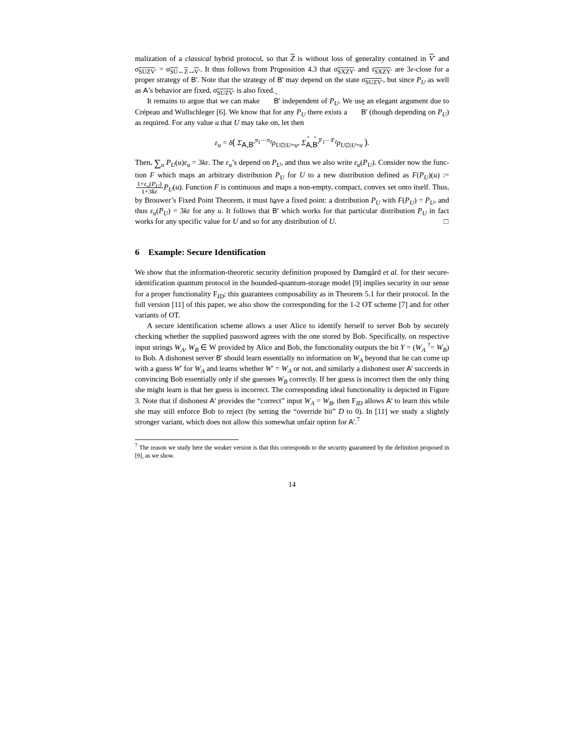malization of a classical hybrid protocol, so that Z is without loss of generality contained in V′ and σSUZV′ = σSU↔Z↔V′. It thus follows from Proposition 4.3 that σSXZY′ and τSXZY′ are 3ε-close for a proper strategy of B′. Note that the strategy of B′ may depend on the state σSUZV′, but since PU as well as A’s behavior are fixed, σSUZV′ is also fixed.
It remains to argue that we can make B′ independent of PU. We use an elegant argument due to Crépeau and Wullschleger [6]. We know that for any PU there exists a B′ (though depending on PU) as required. For any value u that U may take on, let then
εu = δ( ΣA,B′π1···πℓρU∅|U=u, ΣA,B′F1···FℓρU∅|U=u ).
Then, ∑u PU(u)εu = 3kε. The εu’s depend on PU, and thus we also write εu(PU). Consider now the function F which maps an arbitrary distribution PU for U to a new distribution defined as F(PU)(u) := 1+εu(PU) 1+3kε PU(u). Function F is continuous and maps a non-empty, compact, convex set onto itself. Thus, by Brouwer’s Fixed Point Theorem, it must have a fixed point: a distribution PU with F(PU) = PU, and thus εu(PU) = 3kε for any u. It follows that B′ which works for that particular distribution PU in fact works for any specific value for U and so for any distribution of U. □
6 Example: Secure Identification
We show that the information-theoretic security definition proposed by Damgård et al. for their secure-identification quantum protocol in the bounded-quantum-storage model [9] implies security in our sense for a proper functionality FID; this guarantees composability as in Theorem 5.1 for their protocol. In the full version [11] of this paper, we also show the corresponding for the 1-2 OT scheme [7] and for other variants of OT.
A secure identification scheme allows a user Alice to identify herself to server Bob by securely checking whether the supplied password agrees with the one stored by Bob. Specifically, on respective input strings WA, WB ∈ W provided by Alice and Bob, the functionality outputs the bit Y = (WA ?= WB) to Bob. A dishonest server B′ should learn essentially no information on WA beyond that he can come up with a guess W′ for WA and learns whether W′ = WA or not, and similarly a dishonest user A′ succeeds in convincing Bob essentially only if she guesses WB correctly. If her guess is incorrect then the only thing she might learn is that her guess is incorrect. The corresponding ideal functionality is depicted in Figure 3. Note that if dishonest A′ provides the “correct” input WA = WB, then FID allows A′ to learn this while she may still enforce Bob to reject (by setting the “override bit” D to 0). In [11] we study a slightly stronger variant, which does not allow this somewhat unfair option for A′.7
7The reason we study here the weaker version is that this corresponds to the security guaranteed by the definition proposed in [9], as we show.
14